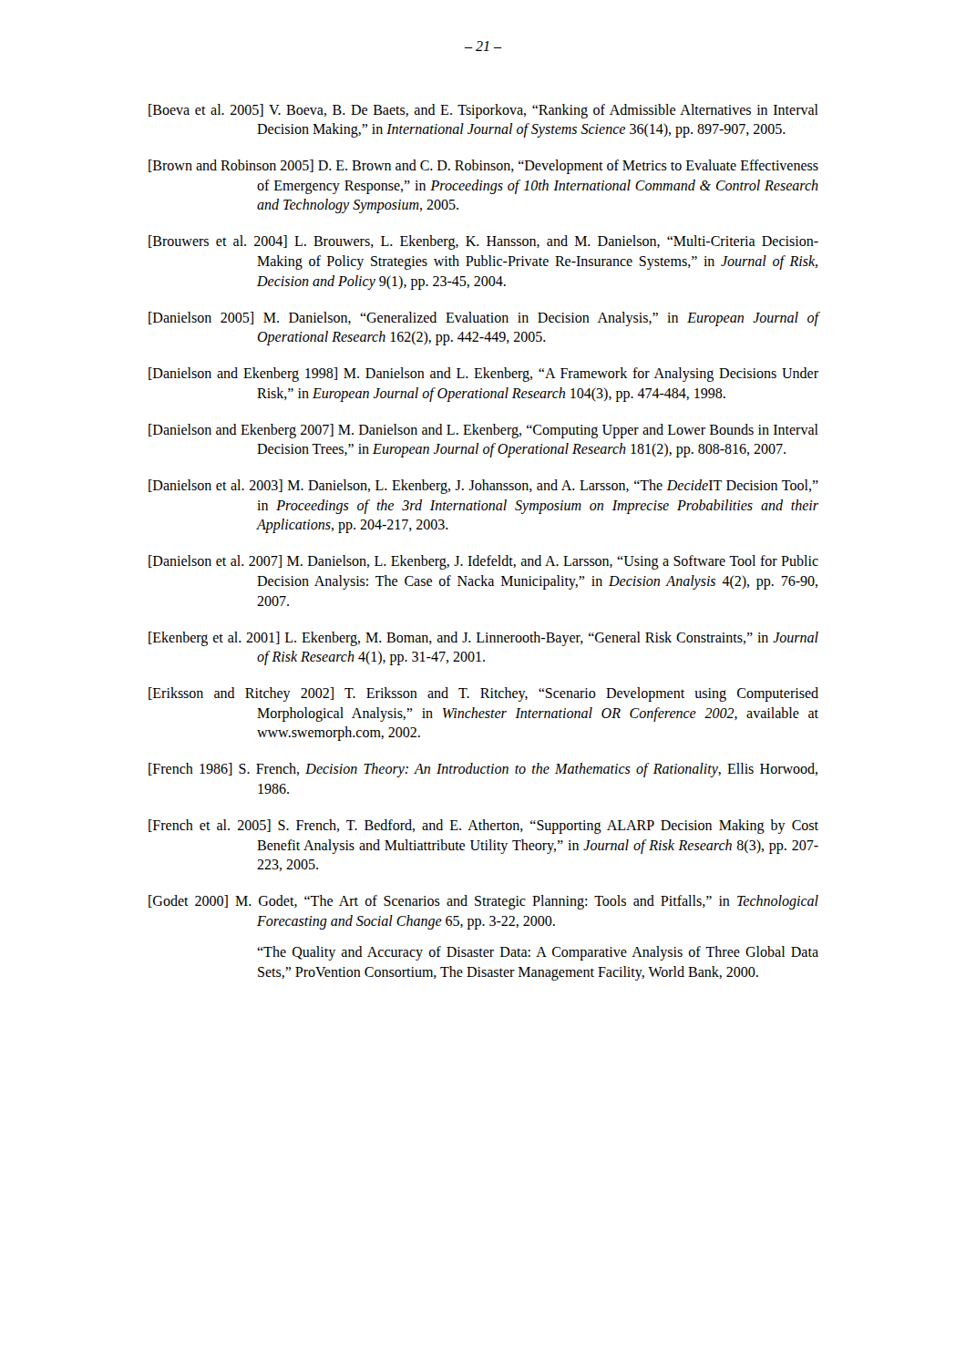– 21 –
[Boeva et al. 2005] V. Boeva, B. De Baets, and E. Tsiporkova, “Ranking of Admissible Alternatives in Interval Decision Making,” in International Journal of Systems Science 36(14), pp. 897-907, 2005.
[Brown and Robinson 2005] D. E. Brown and C. D. Robinson, “Development of Metrics to Evaluate Effectiveness of Emergency Response,” in Proceedings of 10th International Command & Control Research and Technology Symposium, 2005.
[Brouwers et al. 2004] L. Brouwers, L. Ekenberg, K. Hansson, and M. Danielson, “Multi-Criteria Decision-Making of Policy Strategies with Public-Private Re-Insurance Systems,” in Journal of Risk, Decision and Policy 9(1), pp. 23-45, 2004.
[Danielson 2005] M. Danielson, “Generalized Evaluation in Decision Analysis,” in European Journal of Operational Research 162(2), pp. 442-449, 2005.
[Danielson and Ekenberg 1998] M. Danielson and L. Ekenberg, “A Framework for Analysing Decisions Under Risk,” in European Journal of Operational Research 104(3), pp. 474-484, 1998.
[Danielson and Ekenberg 2007] M. Danielson and L. Ekenberg, “Computing Upper and Lower Bounds in Interval Decision Trees,” in European Journal of Operational Research 181(2), pp. 808-816, 2007.
[Danielson et al. 2003] M. Danielson, L. Ekenberg, J. Johansson, and A. Larsson, “The Decide IT Decision Tool,” in Proceedings of the 3rd International Symposium on Imprecise Probabilities and their Applications, pp. 204-217, 2003.
[Danielson et al. 2007] M. Danielson, L. Ekenberg, J. Idefeldt, and A. Larsson, “Using a Software Tool for Public Decision Analysis: The Case of Nacka Municipality,” in Decision Analysis 4(2), pp. 76-90, 2007.
[Ekenberg et al. 2001] L. Ekenberg, M. Boman, and J. Linnerooth-Bayer, “General Risk Constraints,” in Journal of Risk Research 4(1), pp. 31-47, 2001.
[Eriksson and Ritchey 2002] T. Eriksson and T. Ritchey, “Scenario Development using Computerised Morphological Analysis,” in Winchester International OR Conference 2002, available at www.swemorph.com, 2002.
[French 1986] S. French, Decision Theory: An Introduction to the Mathematics of Rationality, Ellis Horwood, 1986.
[French et al. 2005] S. French, T. Bedford, and E. Atherton, “Supporting ALARP Decision Making by Cost Benefit Analysis and Multiattribute Utility Theory,” in Journal of Risk Research 8(3), pp. 207-223, 2005.
[Godet 2000] M. Godet, “The Art of Scenarios and Strategic Planning: Tools and Pitfalls,” in Technological Forecasting and Social Change 65, pp. 3-22, 2000.
“The Quality and Accuracy of Disaster Data: A Comparative Analysis of Three Global Data Sets,” ProVention Consortium, The Disaster Management Facility, World Bank, 2000.